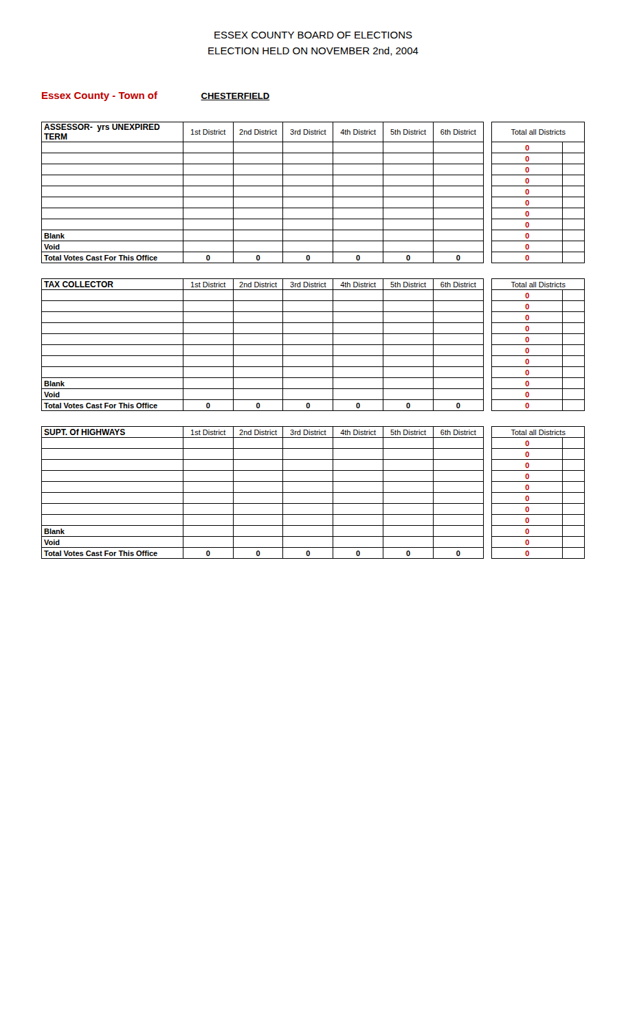ESSEX COUNTY BOARD OF ELECTIONS
ELECTION HELD ON NOVEMBER 2nd, 2004
Essex County - Town of CHESTERFIELD
| ASSESSOR- yrs UNEXPIRED TERM | 1st District | 2nd District | 3rd District | 4th District | 5th District | 6th District | | Total all Districts |
| | | | | | | | | 0 | |
| | | | | | | | | 0 | |
| | | | | | | | | 0 | |
| | | | | | | | | 0 | |
| | | | | | | | | 0 | |
| | | | | | | | | 0 | |
| | | | | | | | | 0 | |
| | | | | | | | | 0 | |
| Blank | | | | | | | | 0 | |
| Void | | | | | | | | 0 | |
| Total Votes Cast For This Office | 0 | 0 | 0 | 0 | 0 | 0 | | 0 | |
| TAX COLLECTOR | 1st District | 2nd District | 3rd District | 4th District | 5th District | 6th District | | Total all Districts |
| | | | | | | | | 0 | |
| | | | | | | | | 0 | |
| | | | | | | | | 0 | |
| | | | | | | | | 0 | |
| | | | | | | | | 0 | |
| | | | | | | | | 0 | |
| | | | | | | | | 0 | |
| | | | | | | | | 0 | |
| Blank | | | | | | | | 0 | |
| Void | | | | | | | | 0 | |
| Total Votes Cast For This Office | 0 | 0 | 0 | 0 | 0 | 0 | | 0 | |
| SUPT. Of HIGHWAYS | 1st District | 2nd District | 3rd District | 4th District | 5th District | 6th District | | Total all Districts |
| | | | | | | | | 0 | |
| | | | | | | | | 0 | |
| | | | | | | | | 0 | |
| | | | | | | | | 0 | |
| | | | | | | | | 0 | |
| | | | | | | | | 0 | |
| | | | | | | | | 0 | |
| | | | | | | | | 0 | |
| Blank | | | | | | | | 0 | |
| Void | | | | | | | | 0 | |
| Total Votes Cast For This Office | 0 | 0 | 0 | 0 | 0 | 0 | | 0 | |